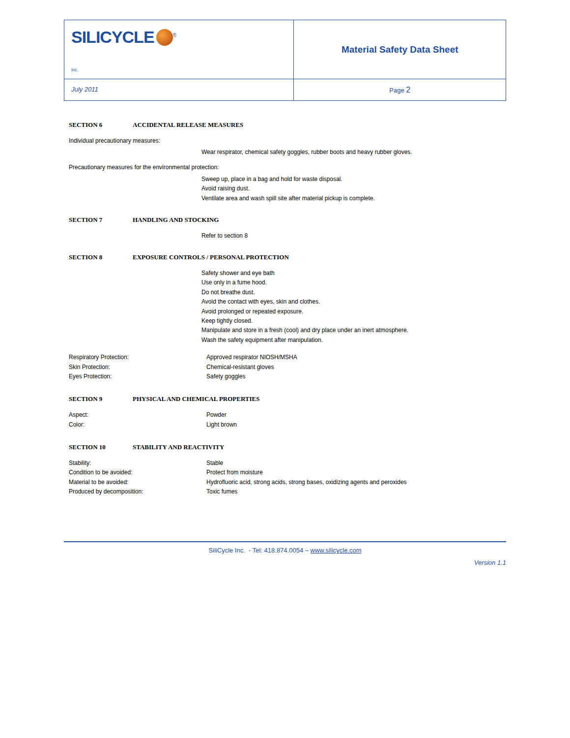| SILICYCLE ® Inc. | Material Safety Data Sheet |
| July 2011 | Page 2 |
SECTION 6 ACCIDENTAL RELEASE MEASURES
Individual precautionary measures:
Wear respirator, chemical safety goggles, rubber boots and heavy rubber gloves.
Precautionary measures for the environmental protection:
Sweep up, place in a bag and hold for waste disposal.
Avoid raising dust.
Ventilate area and wash spill site after material pickup is complete.
SECTION 7 HANDLING AND STOCKING
Refer to section 8
SECTION 8 EXPOSURE CONTROLS / PERSONAL PROTECTION
Safety shower and eye bath
Use only in a fume hood.
Do not breathe dust.
Avoid the contact with eyes, skin and clothes.
Avoid prolonged or repeated exposure.
Keep tightly closed.
Manipulate and store in a fresh (cool) and dry place under an inert atmosphere.
Wash the safety equipment after manipulation.
| Respiratory Protection: | Approved respirator NIOSH/MSHA |
| Skin Protection: | Chemical-resistant gloves |
| Eyes Protection: | Safety goggles |
SECTION 9 PHYSICAL AND CHEMICAL PROPERTIES
| Aspect: | Powder |
| Color: | Light brown |
SECTION 10 STABILITY AND REACTIVITY
| Stability: | Stable |
| Condition to be avoided: | Protect from moisture |
| Material to be avoided: | Hydrofluoric acid, strong acids, strong bases, oxidizing agents and peroxides |
| Produced by decomposition: | Toxic fumes |
SiliCycle Inc. - Tel: 418.874.0054 – www.silicycle.com
Version 1.1